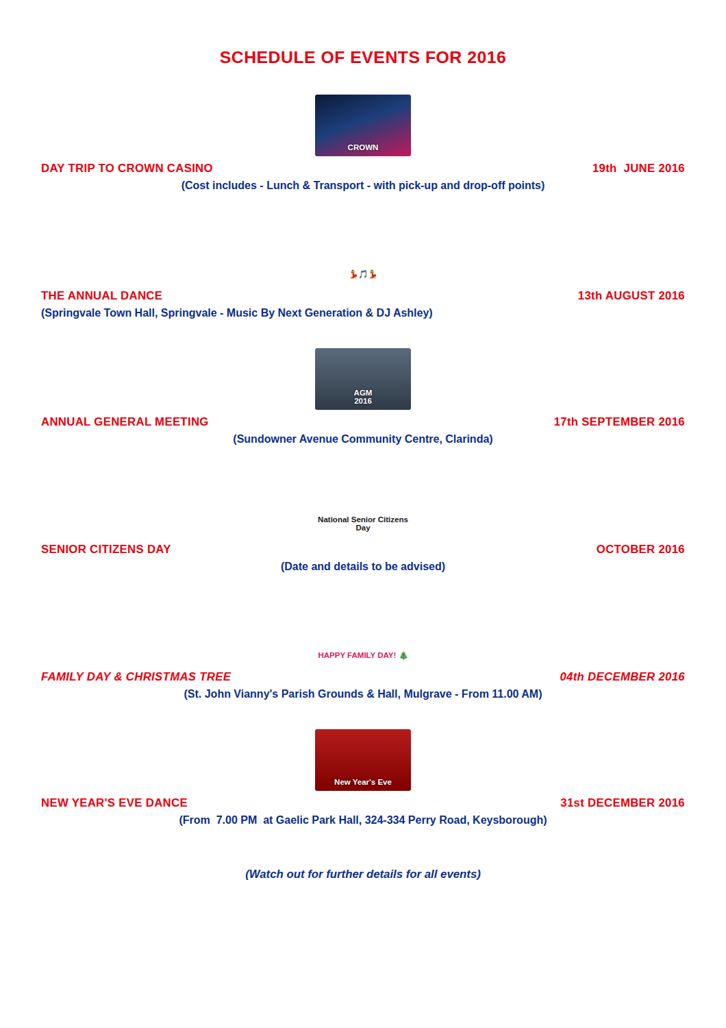SCHEDULE OF EVENTS FOR 2016
CROWN
DAY TRIP TO CROWN CASINO
19th JUNE 2016
(Cost includes - Lunch & Transport - with pick-up and drop-off points)
💃🎵💃
THE ANNUAL DANCE
13th AUGUST 2016
(Springvale Town Hall, Springvale - Music By Next Generation & DJ Ashley)
AGM
2016
ANNUAL GENERAL MEETING
17th SEPTEMBER 2016
(Sundowner Avenue Community Centre, Clarinda)
National Senior Citizens Day
SENIOR CITIZENS DAY
OCTOBER 2016
(Date and details to be advised)
HAPPY FAMILY DAY! 🎄
FAMILY DAY & CHRISTMAS TREE
04th DECEMBER 2016
(St. John Vianny's Parish Grounds & Hall, Mulgrave - From 11.00 AM)
New Year's Eve
NEW YEAR'S EVE DANCE
31st DECEMBER 2016
(From 7.00 PM at Gaelic Park Hall, 324-334 Perry Road, Keysborough)
(Watch out for further details for all events)